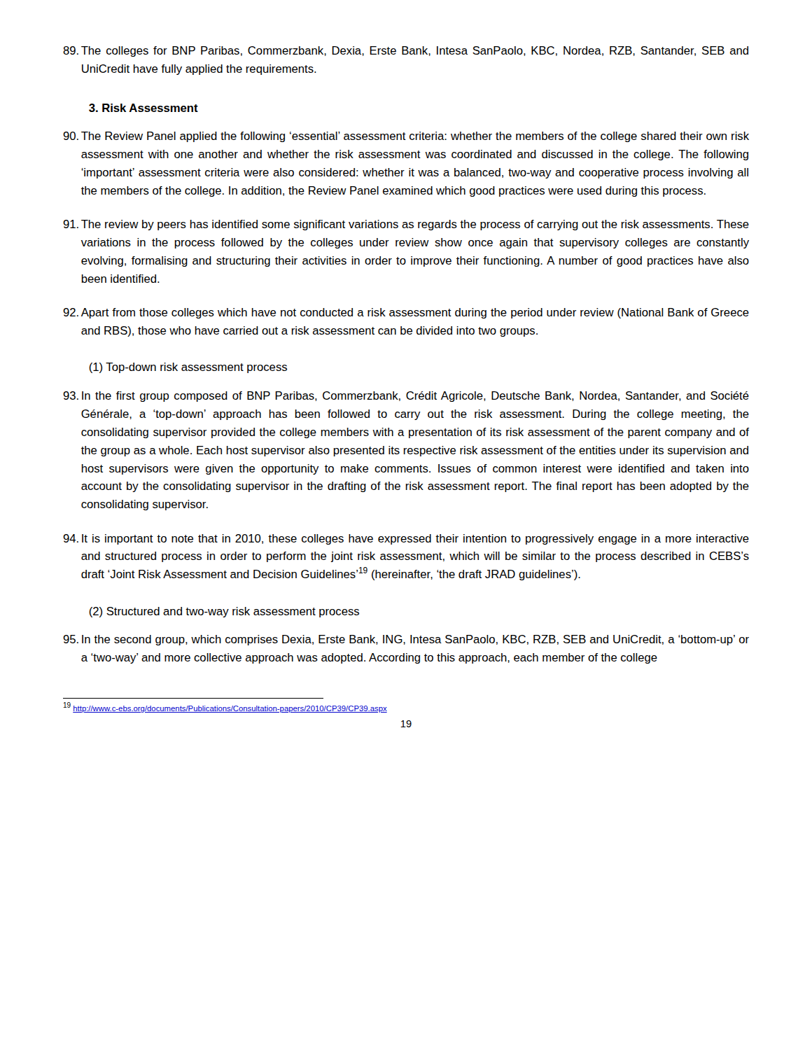89. The colleges for BNP Paribas, Commerzbank, Dexia, Erste Bank, Intesa SanPaolo, KBC, Nordea, RZB, Santander, SEB and UniCredit have fully applied the requirements.
3. Risk Assessment
90. The Review Panel applied the following ‘essential’ assessment criteria: whether the members of the college shared their own risk assessment with one another and whether the risk assessment was coordinated and discussed in the college. The following ‘important’ assessment criteria were also considered: whether it was a balanced, two-way and cooperative process involving all the members of the college. In addition, the Review Panel examined which good practices were used during this process.
91. The review by peers has identified some significant variations as regards the process of carrying out the risk assessments. These variations in the process followed by the colleges under review show once again that supervisory colleges are constantly evolving, formalising and structuring their activities in order to improve their functioning. A number of good practices have also been identified.
92. Apart from those colleges which have not conducted a risk assessment during the period under review (National Bank of Greece and RBS), those who have carried out a risk assessment can be divided into two groups.
(1) Top-down risk assessment process
93. In the first group composed of BNP Paribas, Commerzbank, Crédit Agricole, Deutsche Bank, Nordea, Santander, and Société Générale, a ‘top-down’ approach has been followed to carry out the risk assessment. During the college meeting, the consolidating supervisor provided the college members with a presentation of its risk assessment of the parent company and of the group as a whole. Each host supervisor also presented its respective risk assessment of the entities under its supervision and host supervisors were given the opportunity to make comments. Issues of common interest were identified and taken into account by the consolidating supervisor in the drafting of the risk assessment report. The final report has been adopted by the consolidating supervisor.
94. It is important to note that in 2010, these colleges have expressed their intention to progressively engage in a more interactive and structured process in order to perform the joint risk assessment, which will be similar to the process described in CEBS’s draft ‘Joint Risk Assessment and Decision Guidelines’19 (hereinafter, ‘the draft JRAD guidelines’).
(2) Structured and two-way risk assessment process
95. In the second group, which comprises Dexia, Erste Bank, ING, Intesa SanPaolo, KBC, RZB, SEB and UniCredit, a ‘bottom-up’ or a ‘two-way’ and more collective approach was adopted. According to this approach, each member of the college
19 http://www.c-ebs.org/documents/Publications/Consultation-papers/2010/CP39/CP39.aspx
19